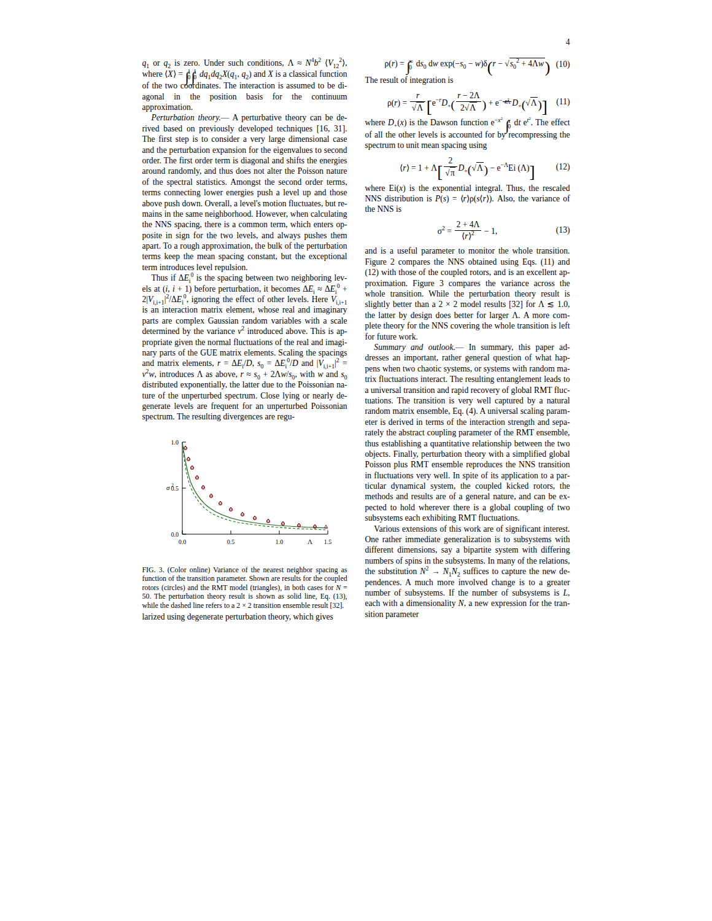4
q1 or q2 is zero. Under such conditions, Λ ≈ N4b2 ⟨V122⟩, where ⟨X⟩ = ∫10∫10 dq1dq2X(q1, q2) and X is a classical function of the two coordinates. The interaction is assumed to be diagonal in the position basis for the continuum approximation.
Perturbation theory.— A perturbative theory can be derived based on previously developed techniques [16, 31]. The first step is to consider a very large dimensional case and the perturbation expansion for the eigenvalues to second order. The first order term is diagonal and shifts the energies around randomly, and thus does not alter the Poisson nature of the spectral statistics. Amongst the second order terms, terms connecting lower energies push a level up and those above push down. Overall, a level's motion fluctuates, but remains in the same neighborhood. However, when calculating the NNS spacing, there is a common term, which enters opposite in sign for the two levels, and always pushes them apart. To a rough approximation, the bulk of the perturbation terms keep the mean spacing constant, but the exceptional term introduces level repulsion.
Thus if ΔEi0 is the spacing between two neighboring levels at (i, i + 1) before perturbation, it becomes ΔEi ≈ ΔEi0 + 2|Vi,i+1|2/ΔEi0, ignoring the effect of other levels. Here Vi,i+1 is an interaction matrix element, whose real and imaginary parts are complex Gaussian random variables with a scale determined by the variance v2 introduced above. This is appropriate given the normal fluctuations of the real and imaginary parts of the GUE matrix elements. Scaling the spacings and matrix elements, r = ΔEi/D, s0 = ΔEi0/D and |Vi,i+1|2 = v2w, introduces Λ as above, r ≈ s0 + 2Λw/s0, with w and s0 distributed exponentially, the latter due to the Poissonian nature of the unperturbed spectrum. Close lying or nearly degenerate levels are frequent for an unperturbed Poissonian spectrum. The resulting divergences are regu-
1.0 0.5 0.0 0.0 0.5 1.0 1.5 σ 2 Λ
FIG. 3. (Color online) Variance of the nearest neighbor spacing as function of the transition parameter. Shown are results for the coupled rotors (circles) and the RMT model (triangles), in both cases for N = 50. The perturbation theory result is shown as solid line, Eq. (13), while the dashed line refers to a 2 × 2 transition ensemble result [32].
larized using degenerate perturbation theory, which gives
ρ(r) = ∫∞0 ds0 dw exp(−s0 − w)δ(r − √s02 + 4Λw) (10)
The result of integration is
ρ(r) = r√Λ[e−rD+(r − 2Λ 2√Λ) + e−r24ΛD+(√Λ)] (11)
where D+(x) is the Dawson function e−x2 ∫x 0 dt et2. The effect of all the other levels is accounted for by recompressing the spectrum to unit mean spacing using
⟨r⟩ = 1 + Λ[2√π D+(√Λ) − e−ΛEi (Λ)] (12)
where Ei(x) is the exponential integral. Thus, the rescaled NNS distribution is P(s) = ⟨r⟩ρ(s⟨r⟩). Also, the variance of the NNS is
σ2 = 2 + 4Λ⟨r⟩2 − 1, (13)
and is a useful parameter to monitor the whole transition. Figure 2 compares the NNS obtained using Eqs. (11) and (12) with those of the coupled rotors, and is an excellent approximation. Figure 3 compares the variance across the whole transition. While the perturbation theory result is slightly better than a 2 × 2 model results [32] for Λ ≲ 1.0, the latter by design does better for larger Λ. A more complete theory for the NNS covering the whole transition is left for future work.
Summary and outlook.— In summary, this paper addresses an important, rather general question of what happens when two chaotic systems, or systems with random matrix fluctuations interact. The resulting entanglement leads to a universal transition and rapid recovery of global RMT fluctuations. The transition is very well captured by a natural random matrix ensemble, Eq. (4). A universal scaling parameter is derived in terms of the interaction strength and separately the abstract coupling parameter of the RMT ensemble, thus establishing a quantitative relationship between the two objects. Finally, perturbation theory with a simplified global Poisson plus RMT ensemble reproduces the NNS transition in fluctuations very well. In spite of its application to a particular dynamical system, the coupled kicked rotors, the methods and results are of a general nature, and can be expected to hold wherever there is a global coupling of two subsystems each exhibiting RMT fluctuations.
Various extensions of this work are of significant interest. One rather immediate generalization is to subsystems with different dimensions, say a bipartite system with differing numbers of spins in the subsystems. In many of the relations, the substitution N2 → N1N2 suffices to capture the new dependences. A much more involved change is to a greater number of subsystems. If the number of subsystems is L, each with a dimensionality N, a new expression for the transition parameter